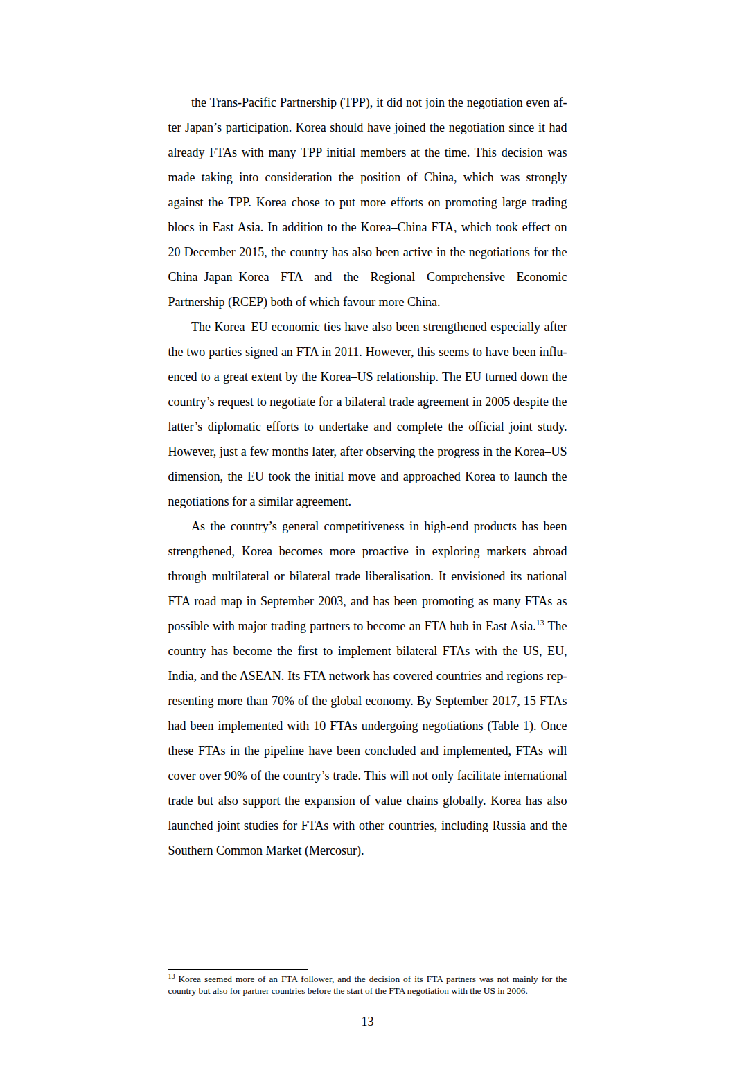the Trans-Pacific Partnership (TPP), it did not join the negotiation even after Japan’s participation. Korea should have joined the negotiation since it had already FTAs with many TPP initial members at the time. This decision was made taking into consideration the position of China, which was strongly against the TPP. Korea chose to put more efforts on promoting large trading blocs in East Asia. In addition to the Korea–China FTA, which took effect on 20 December 2015, the country has also been active in the negotiations for the China–Japan–Korea FTA and the Regional Comprehensive Economic Partnership (RCEP) both of which favour more China.
The Korea–EU economic ties have also been strengthened especially after the two parties signed an FTA in 2011. However, this seems to have been influenced to a great extent by the Korea–US relationship. The EU turned down the country’s request to negotiate for a bilateral trade agreement in 2005 despite the latter’s diplomatic efforts to undertake and complete the official joint study. However, just a few months later, after observing the progress in the Korea–US dimension, the EU took the initial move and approached Korea to launch the negotiations for a similar agreement.
As the country’s general competitiveness in high-end products has been strengthened, Korea becomes more proactive in exploring markets abroad through multilateral or bilateral trade liberalisation. It envisioned its national FTA road map in September 2003, and has been promoting as many FTAs as possible with major trading partners to become an FTA hub in East Asia.13 The country has become the first to implement bilateral FTAs with the US, EU, India, and the ASEAN. Its FTA network has covered countries and regions representing more than 70% of the global economy. By September 2017, 15 FTAs had been implemented with 10 FTAs undergoing negotiations (Table 1). Once these FTAs in the pipeline have been concluded and implemented, FTAs will cover over 90% of the country’s trade. This will not only facilitate international trade but also support the expansion of value chains globally. Korea has also launched joint studies for FTAs with other countries, including Russia and the Southern Common Market (Mercosur).
13 Korea seemed more of an FTA follower, and the decision of its FTA partners was not mainly for the country but also for partner countries before the start of the FTA negotiation with the US in 2006.
13